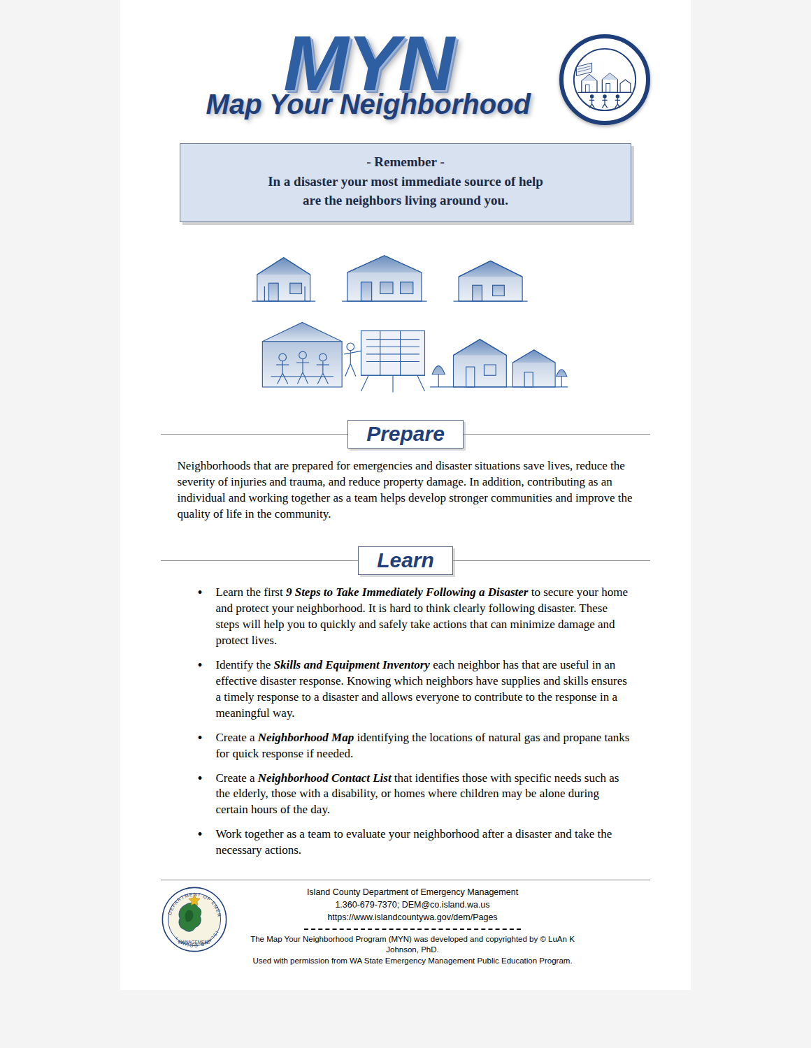MYN
Map Your Neighborhood
- Remember - In a disaster your most immediate source of help are the neighbors living around you.
Prepare
Neighborhoods that are prepared for emergencies and disaster situations save lives, reduce the severity of injuries and trauma, and reduce property damage. In addition, contributing as an individual and working together as a team helps develop stronger communities and improve the quality of life in the community.
Learn
Learn the first 9 Steps to Take Immediately Following a Disaster to secure your home and protect your neighborhood. It is hard to think clearly following disaster. These steps will help you to quickly and safely take actions that can minimize damage and protect lives.
Identify the Skills and Equipment Inventory each neighbor has that are useful in an effective disaster response. Knowing which neighbors have supplies and skills ensures a timely response to a disaster and allows everyone to contribute to the response in a meaningful way.
Create a Neighborhood Map identifying the locations of natural gas and propane tanks for quick response if needed.
Create a Neighborhood Contact List that identifies those with specific needs such as the elderly, those with a disability, or homes where children may be alone during certain hours of the day.
Work together as a team to evaluate your neighborhood after a disaster and take the necessary actions.
DEPARTMENT OF EMERGENCY ISLAND COUNTY MANAGEMENT
Island County Department of Emergency Management
1.360-679-7370; DEM@co.island.wa.us
https://www.islandcountywa.gov/dem/Pages
The Map Your Neighborhood Program (MYN) was developed and copyrighted by © LuAn K Johnson, PhD.
Used with permission from WA State Emergency Management Public Education Program.